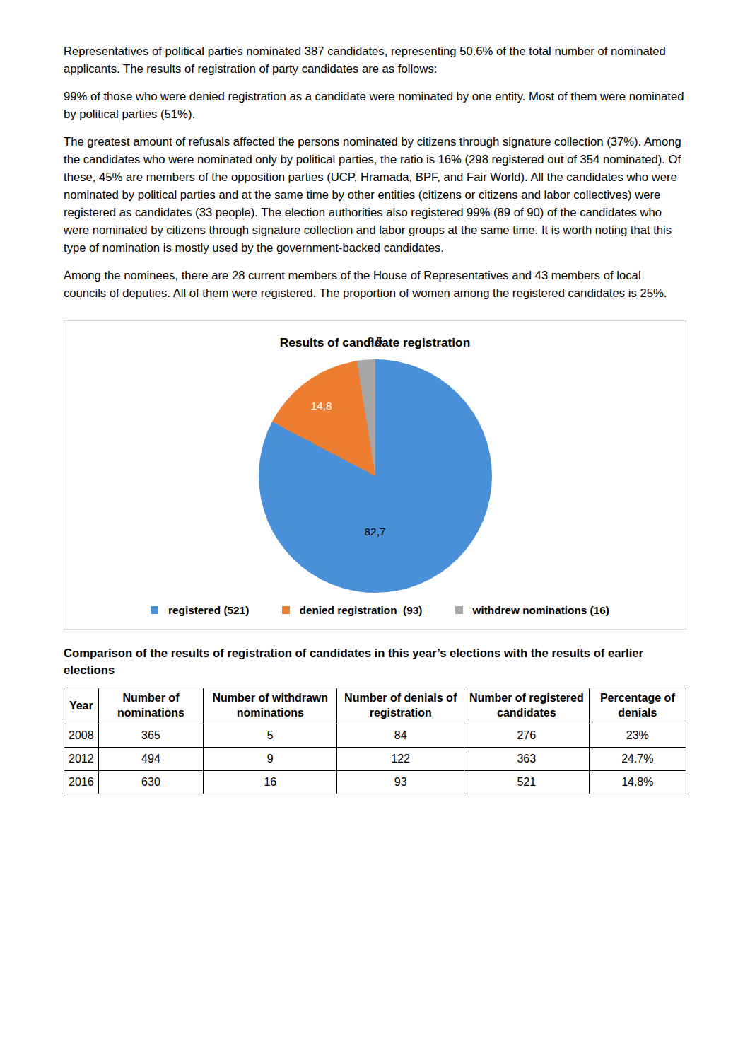Representatives of political parties nominated 387 candidates, representing 50.6% of the total number of nominated applicants. The results of registration of party candidates are as follows:
99% of those who were denied registration as a candidate were nominated by one entity. Most of them were nominated by political parties (51%).
The greatest amount of refusals affected the persons nominated by citizens through signature collection (37%). Among the candidates who were nominated only by political parties, the ratio is 16% (298 registered out of 354 nominated). Of these, 45% are members of the opposition parties (UCP, Hramada, BPF, and Fair World). All the candidates who were nominated by political parties and at the same time by other entities (citizens or citizens and labor collectives) were registered as candidates (33 people). The election authorities also registered 99% (89 of 90) of the candidates who were nominated by citizens through signature collection and labor groups at the same time. It is worth noting that this type of nomination is mostly used by the government-backed candidates.
Among the nominees, there are 28 current members of the House of Representatives and 43 members of local councils of deputies. All of them were registered. The proportion of women among the registered candidates is 25%.
Results of candidate registration
2,5
14,8
82,7
registered (521) denied registration (93) withdrew nominations (16)
Comparison of the results of registration of candidates in this year’s elections with the results of earlier elections
| Year | Number of nominations | Number of withdrawn nominations | Number of denials of registration | Number of registered candidates | Percentage of denials |
| --- | --- | --- | --- | --- | --- |
| 2008 | 365 | 5 | 84 | 276 | 23% |
| 2012 | 494 | 9 | 122 | 363 | 24.7% |
| 2016 | 630 | 16 | 93 | 521 | 14.8% |